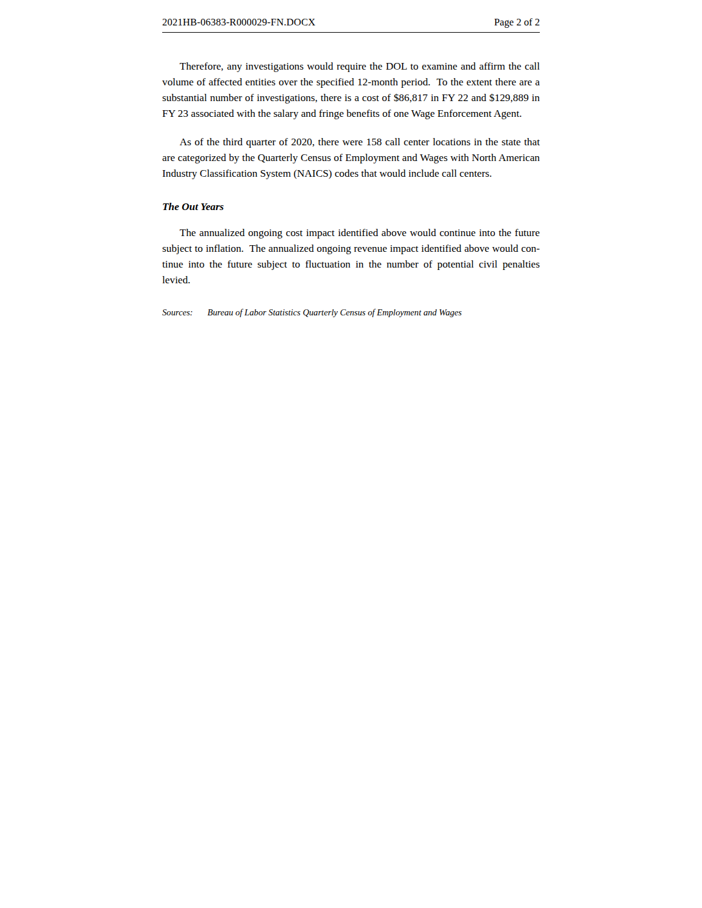2021HB-06383-R000029-FN.DOCX Page 2 of 2
Therefore, any investigations would require the DOL to examine and affirm the call volume of affected entities over the specified 12-month period. To the extent there are a substantial number of investigations, there is a cost of $86,817 in FY 22 and $129,889 in FY 23 associated with the salary and fringe benefits of one Wage Enforcement Agent.
As of the third quarter of 2020, there were 158 call center locations in the state that are categorized by the Quarterly Census of Employment and Wages with North American Industry Classification System (NAICS) codes that would include call centers.
The Out Years
The annualized ongoing cost impact identified above would continue into the future subject to inflation. The annualized ongoing revenue impact identified above would continue into the future subject to fluctuation in the number of potential civil penalties levied.
Sources: Bureau of Labor Statistics Quarterly Census of Employment and Wages